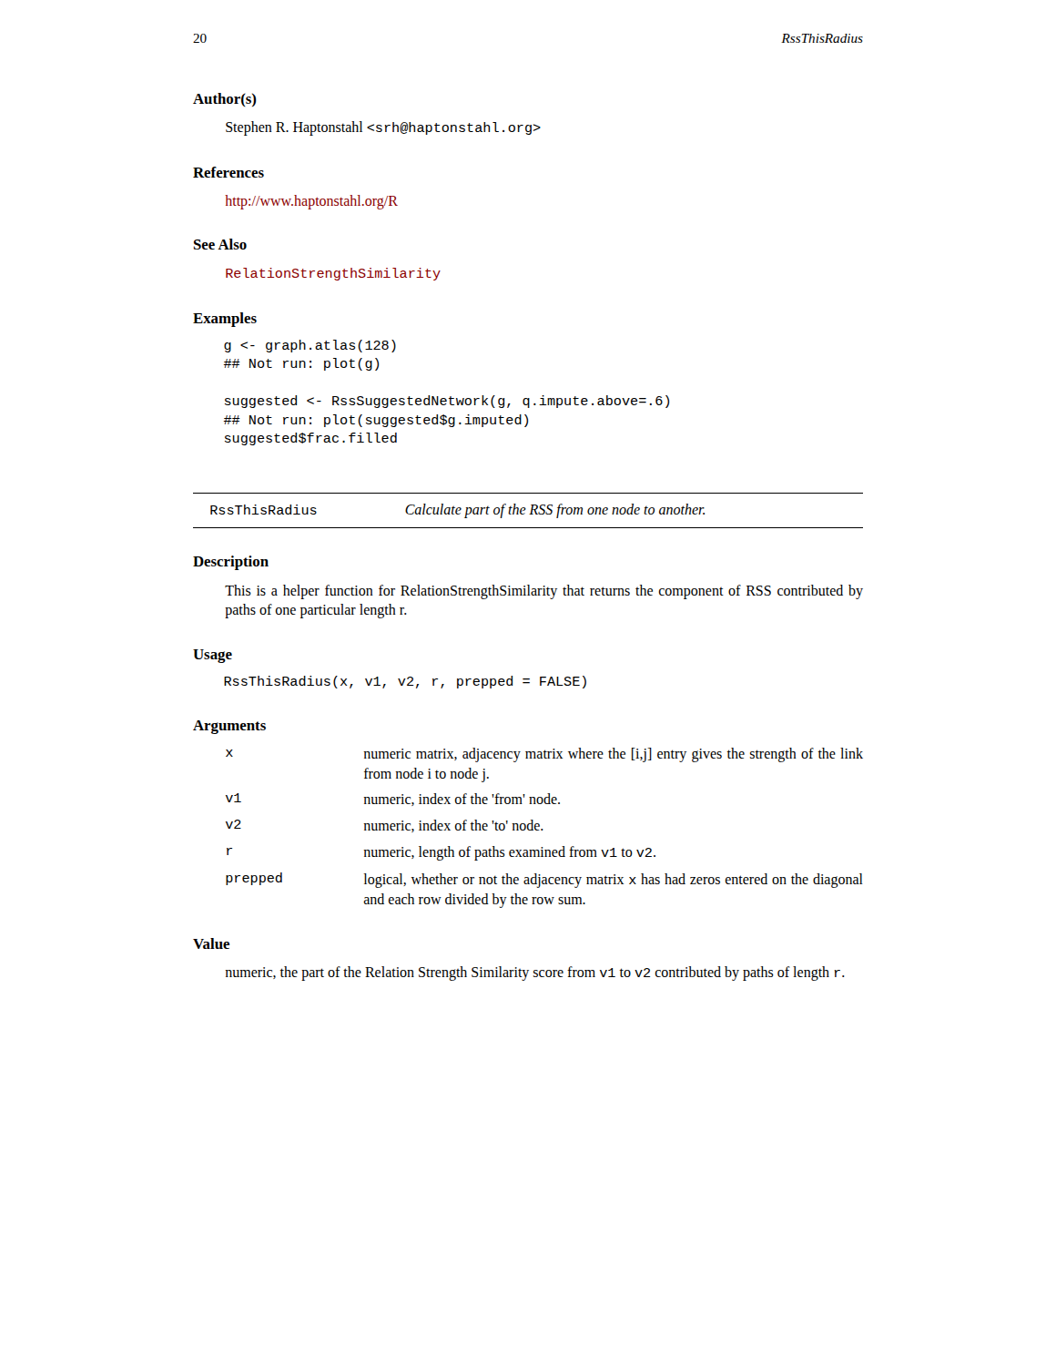20 RssThisRadius
Author(s)
Stephen R. Haptonstahl <srh@haptonstahl.org>
References
http://www.haptonstahl.org/R
See Also
RelationStrengthSimilarity
Examples
g <- graph.atlas(128)
## Not run: plot(g)

suggested <- RssSuggestedNetwork(g, q.impute.above=.6)
## Not run: plot(suggested$g.imputed)
suggested$frac.filled
RssThisRadius Calculate part of the RSS from one node to another.
Description
This is a helper function for RelationStrengthSimilarity that returns the component of RSS contributed by paths of one particular length r.
Usage
RssThisRadius(x, v1, v2, r, prepped = FALSE)
Arguments
x
numeric matrix, adjacency matrix where the [i,j] entry gives the strength of the link from node i to node j.
v1
numeric, index of the 'from' node.
v2
numeric, index of the 'to' node.
r
numeric, length of paths examined from v1 to v2.
prepped
logical, whether or not the adjacency matrix x has had zeros entered on the diagonal and each row divided by the row sum.
Value
numeric, the part of the Relation Strength Similarity score from v1 to v2 contributed by paths of length r.